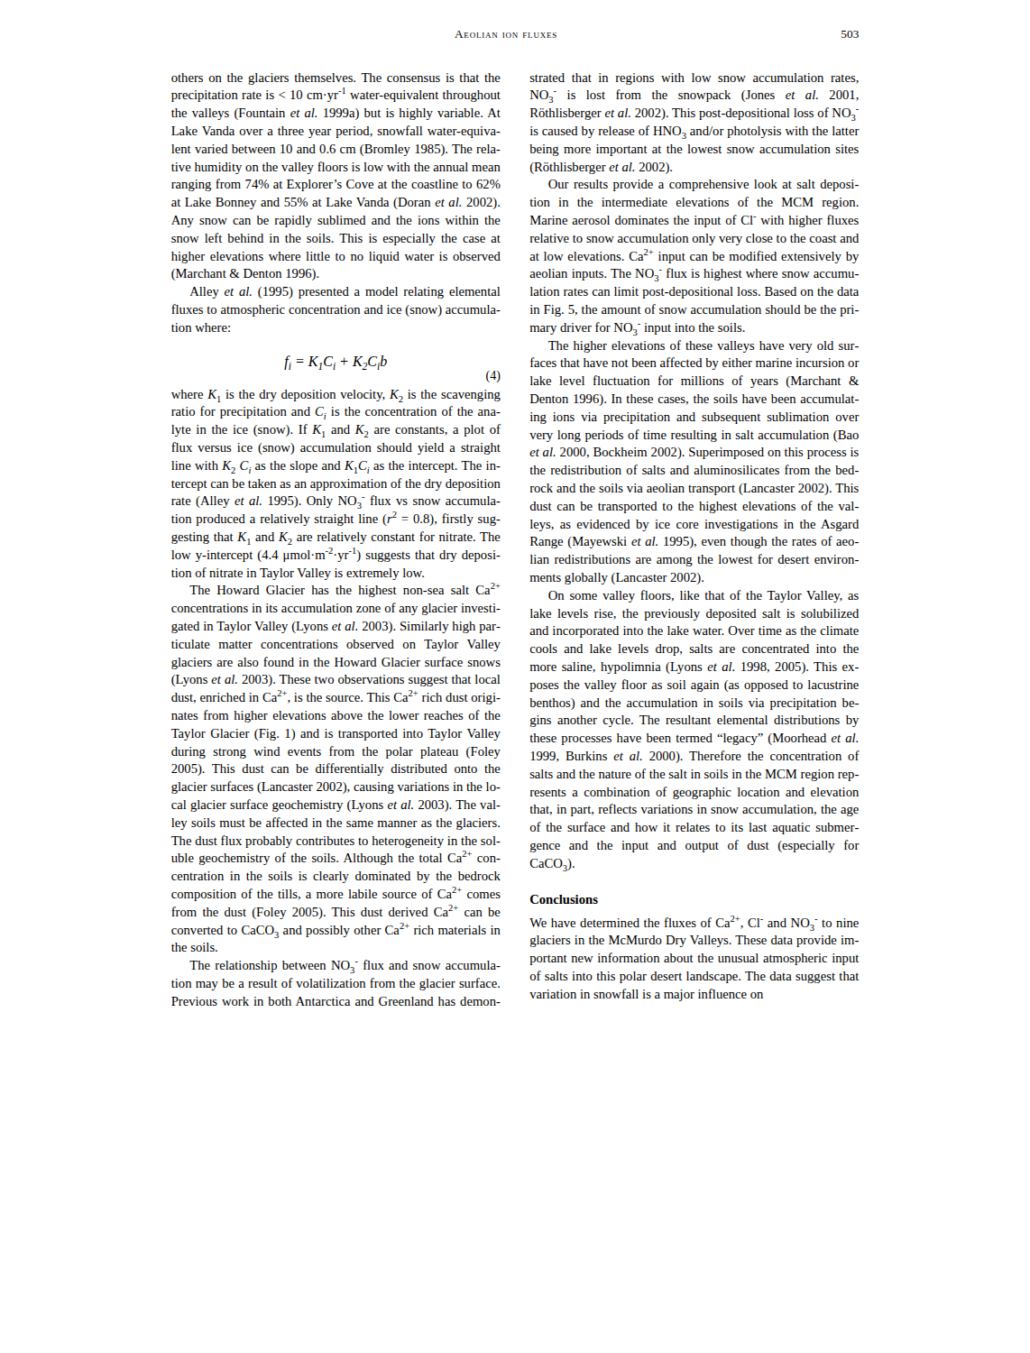Aeolian ion fluxes 503
others on the glaciers themselves. The consensus is that the precipitation rate is < 10 cm·yr-1 water-equivalent throughout the valleys (Fountain et al. 1999a) but is highly variable. At Lake Vanda over a three year period, snowfall water-equivalent varied between 10 and 0.6 cm (Bromley 1985). The relative humidity on the valley floors is low with the annual mean ranging from 74% at Explorer’s Cove at the coastline to 62% at Lake Bonney and 55% at Lake Vanda (Doran et al. 2002). Any snow can be rapidly sublimed and the ions within the snow left behind in the soils. This is especially the case at higher elevations where little to no liquid water is observed (Marchant & Denton 1996).
Alley et al. (1995) presented a model relating elemental fluxes to atmospheric concentration and ice (snow) accumulation where:
fi = K1Ci + K2Cib (4)
where K1 is the dry deposition velocity, K2 is the scavenging ratio for precipitation and Ci is the concentration of the analyte in the ice (snow). If K1 and K2 are constants, a plot of flux versus ice (snow) accumulation should yield a straight line with K2 Ci as the slope and K1Ci as the intercept. The intercept can be taken as an approximation of the dry deposition rate (Alley et al. 1995). Only NO3- flux vs snow accumulation produced a relatively straight line (r2 = 0.8), firstly suggesting that K1 and K2 are relatively constant for nitrate. The low y-intercept (4.4 μmol·m-2·yr-1) suggests that dry deposition of nitrate in Taylor Valley is extremely low.
The Howard Glacier has the highest non-sea salt Ca2+ concentrations in its accumulation zone of any glacier investigated in Taylor Valley (Lyons et al. 2003). Similarly high particulate matter concentrations observed on Taylor Valley glaciers are also found in the Howard Glacier surface snows (Lyons et al. 2003). These two observations suggest that local dust, enriched in Ca2+, is the source. This Ca2+ rich dust originates from higher elevations above the lower reaches of the Taylor Glacier (Fig. 1) and is transported into Taylor Valley during strong wind events from the polar plateau (Foley 2005). This dust can be differentially distributed onto the glacier surfaces (Lancaster 2002), causing variations in the local glacier surface geochemistry (Lyons et al. 2003). The valley soils must be affected in the same manner as the glaciers. The dust flux probably contributes to heterogeneity in the soluble geochemistry of the soils. Although the total Ca2+ concentration in the soils is clearly dominated by the bedrock composition of the tills, a more labile source of Ca2+ comes from the dust (Foley 2005). This dust derived Ca2+ can be converted to CaCO3 and possibly other Ca2+ rich materials in the soils.
The relationship between NO3- flux and snow accumulation may be a result of volatilization from the glacier surface. Previous work in both Antarctica and Greenland has demonstrated that in regions with low snow accumulation rates, NO3- is lost from the snowpack (Jones et al. 2001, Röthlisberger et al. 2002). This post-depositional loss of NO3- is caused by release of HNO3 and/or photolysis with the latter being more important at the lowest snow accumulation sites (Röthlisberger et al. 2002).
Our results provide a comprehensive look at salt deposition in the intermediate elevations of the MCM region. Marine aerosol dominates the input of Cl- with higher fluxes relative to snow accumulation only very close to the coast and at low elevations. Ca2+ input can be modified extensively by aeolian inputs. The NO3- flux is highest where snow accumulation rates can limit post-depositional loss. Based on the data in Fig. 5, the amount of snow accumulation should be the primary driver for NO3- input into the soils.
The higher elevations of these valleys have very old surfaces that have not been affected by either marine incursion or lake level fluctuation for millions of years (Marchant & Denton 1996). In these cases, the soils have been accumulating ions via precipitation and subsequent sublimation over very long periods of time resulting in salt accumulation (Bao et al. 2000, Bockheim 2002). Superimposed on this process is the redistribution of salts and aluminosilicates from the bedrock and the soils via aeolian transport (Lancaster 2002). This dust can be transported to the highest elevations of the valleys, as evidenced by ice core investigations in the Asgard Range (Mayewski et al. 1995), even though the rates of aeolian redistributions are among the lowest for desert environments globally (Lancaster 2002).
On some valley floors, like that of the Taylor Valley, as lake levels rise, the previously deposited salt is solubilized and incorporated into the lake water. Over time as the climate cools and lake levels drop, salts are concentrated into the more saline, hypolimnia (Lyons et al. 1998, 2005). This exposes the valley floor as soil again (as opposed to lacustrine benthos) and the accumulation in soils via precipitation begins another cycle. The resultant elemental distributions by these processes have been termed “legacy” (Moorhead et al. 1999, Burkins et al. 2000). Therefore the concentration of salts and the nature of the salt in soils in the MCM region represents a combination of geographic location and elevation that, in part, reflects variations in snow accumulation, the age of the surface and how it relates to its last aquatic submergence and the input and output of dust (especially for CaCO3).
Conclusions
We have determined the fluxes of Ca2+, Cl- and NO3- to nine glaciers in the McMurdo Dry Valleys. These data provide important new information about the unusual atmospheric input of salts into this polar desert landscape. The data suggest that variation in snowfall is a major influence on